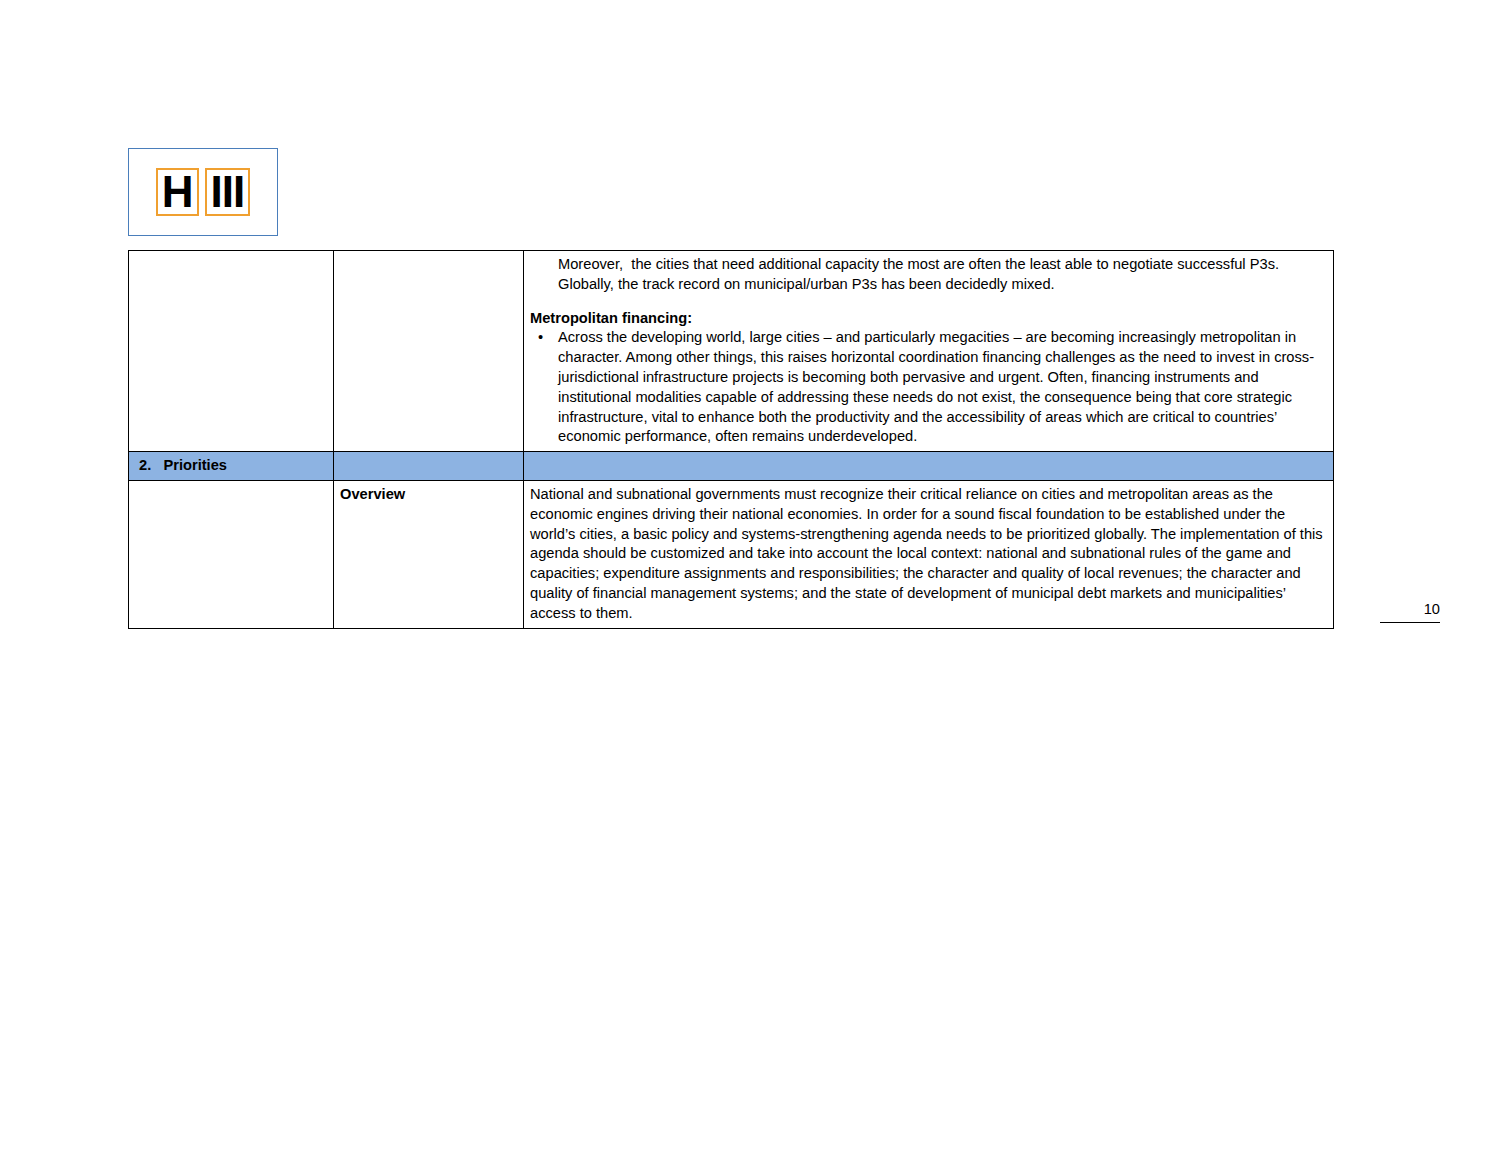HIII
10
| | | Moreover, the cities that need additional capacity the most are often the least able to negotiate successful P3s. Globally, the track record on municipal/urban P3s has been decidedly mixed. Metropolitan financing: Across the developing world, large cities – and particularly megacities – are becoming increasingly metropolitan in character. Among other things, this raises horizontal coordination financing challenges as the need to invest in cross-jurisdictional infrastructure projects is becoming both pervasive and urgent. Often, financing instruments and institutional modalities capable of addressing these needs do not exist, the consequence being that core strategic infrastructure, vital to enhance both the productivity and the accessibility of areas which are critical to countries’ economic performance, often remains underdeveloped. |
| 2. Priorities | | |
| | Overview | National and subnational governments must recognize their critical reliance on cities and metropolitan areas as the economic engines driving their national economies. In order for a sound fiscal foundation to be established under the world’s cities, a basic policy and systems-strengthening agenda needs to be prioritized globally. The implementation of this agenda should be customized and take into account the local context: national and subnational rules of the game and capacities; expenditure assignments and responsibilities; the character and quality of local revenues; the character and quality of financial management systems; and the state of development of municipal debt markets and municipalities’ access to them. |